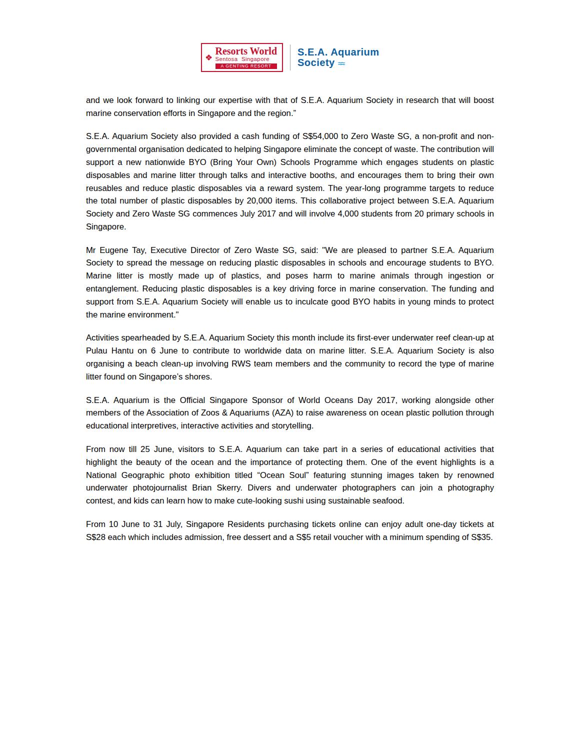❖
Resorts World
Sentosa Singapore
A GENTING RESORT
S.E.A. Aquarium
Society ≈≈
and we look forward to linking our expertise with that of S.E.A. Aquarium Society in research that will boost marine conservation efforts in Singapore and the region.”
S.E.A. Aquarium Society also provided a cash funding of S$54,000 to Zero Waste SG, a non-profit and non-governmental organisation dedicated to helping Singapore eliminate the concept of waste. The contribution will support a new nationwide BYO (Bring Your Own) Schools Programme which engages students on plastic disposables and marine litter through talks and interactive booths, and encourages them to bring their own reusables and reduce plastic disposables via a reward system. The year-long programme targets to reduce the total number of plastic disposables by 20,000 items. This collaborative project between S.E.A. Aquarium Society and Zero Waste SG commences July 2017 and will involve 4,000 students from 20 primary schools in Singapore.
Mr Eugene Tay, Executive Director of Zero Waste SG, said: "We are pleased to partner S.E.A. Aquarium Society to spread the message on reducing plastic disposables in schools and encourage students to BYO. Marine litter is mostly made up of plastics, and poses harm to marine animals through ingestion or entanglement. Reducing plastic disposables is a key driving force in marine conservation. The funding and support from S.E.A. Aquarium Society will enable us to inculcate good BYO habits in young minds to protect the marine environment."
Activities spearheaded by S.E.A. Aquarium Society this month include its first-ever underwater reef clean-up at Pulau Hantu on 6 June to contribute to worldwide data on marine litter. S.E.A. Aquarium Society is also organising a beach clean-up involving RWS team members and the community to record the type of marine litter found on Singapore’s shores.
S.E.A. Aquarium is the Official Singapore Sponsor of World Oceans Day 2017, working alongside other members of the Association of Zoos & Aquariums (AZA) to raise awareness on ocean plastic pollution through educational interpretives, interactive activities and storytelling.
From now till 25 June, visitors to S.E.A. Aquarium can take part in a series of educational activities that highlight the beauty of the ocean and the importance of protecting them. One of the event highlights is a National Geographic photo exhibition titled “Ocean Soul” featuring stunning images taken by renowned underwater photojournalist Brian Skerry. Divers and underwater photographers can join a photography contest, and kids can learn how to make cute-looking sushi using sustainable seafood.
From 10 June to 31 July, Singapore Residents purchasing tickets online can enjoy adult one-day tickets at S$28 each which includes admission, free dessert and a S$5 retail voucher with a minimum spending of S$35.